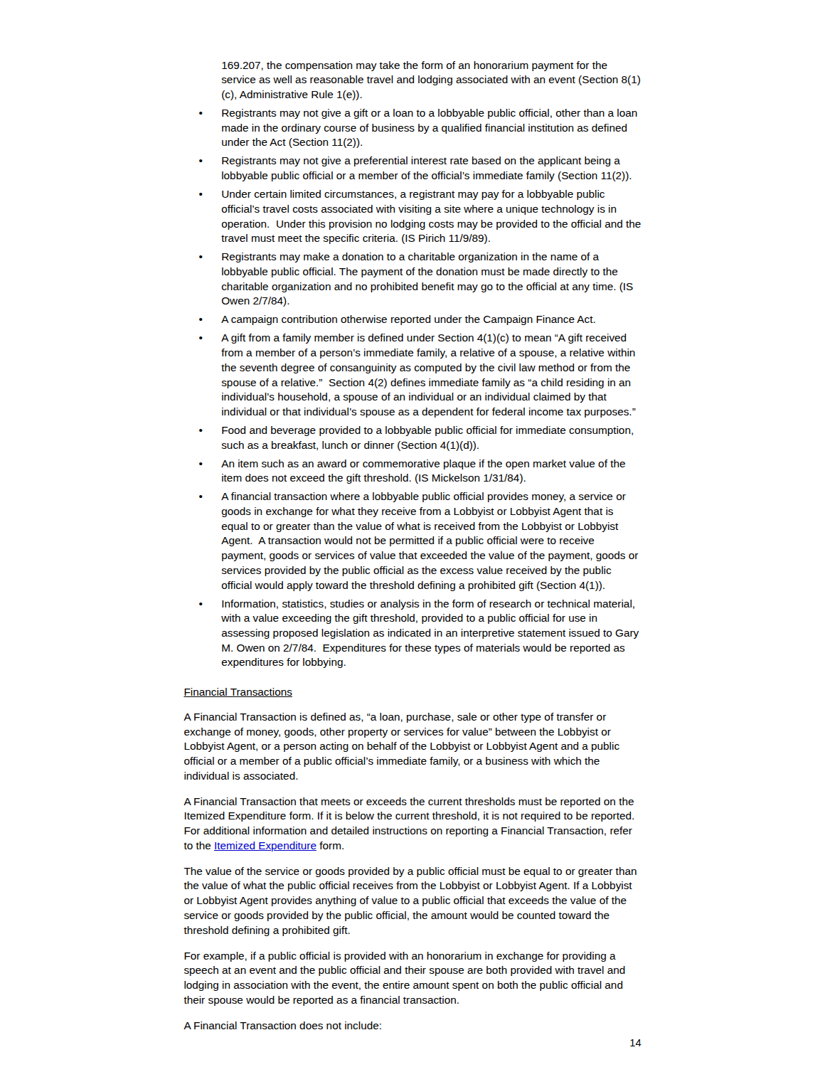169.207, the compensation may take the form of an honorarium payment for the service as well as reasonable travel and lodging associated with an event (Section 8(1)(c), Administrative Rule 1(e)).
Registrants may not give a gift or a loan to a lobbyable public official, other than a loan made in the ordinary course of business by a qualified financial institution as defined under the Act (Section 11(2)).
Registrants may not give a preferential interest rate based on the applicant being a lobbyable public official or a member of the official’s immediate family (Section 11(2)).
Under certain limited circumstances, a registrant may pay for a lobbyable public official’s travel costs associated with visiting a site where a unique technology is in operation. Under this provision no lodging costs may be provided to the official and the travel must meet the specific criteria. (IS Pirich 11/9/89).
Registrants may make a donation to a charitable organization in the name of a lobbyable public official. The payment of the donation must be made directly to the charitable organization and no prohibited benefit may go to the official at any time. (IS Owen 2/7/84).
A campaign contribution otherwise reported under the Campaign Finance Act.
A gift from a family member is defined under Section 4(1)(c) to mean “A gift received from a member of a person’s immediate family, a relative of a spouse, a relative within the seventh degree of consanguinity as computed by the civil law method or from the spouse of a relative.” Section 4(2) defines immediate family as “a child residing in an individual’s household, a spouse of an individual or an individual claimed by that individual or that individual’s spouse as a dependent for federal income tax purposes.”
Food and beverage provided to a lobbyable public official for immediate consumption, such as a breakfast, lunch or dinner (Section 4(1)(d)).
An item such as an award or commemorative plaque if the open market value of the item does not exceed the gift threshold. (IS Mickelson 1/31/84).
A financial transaction where a lobbyable public official provides money, a service or goods in exchange for what they receive from a Lobbyist or Lobbyist Agent that is equal to or greater than the value of what is received from the Lobbyist or Lobbyist Agent. A transaction would not be permitted if a public official were to receive payment, goods or services of value that exceeded the value of the payment, goods or services provided by the public official as the excess value received by the public official would apply toward the threshold defining a prohibited gift (Section 4(1)).
Information, statistics, studies or analysis in the form of research or technical material, with a value exceeding the gift threshold, provided to a public official for use in assessing proposed legislation as indicated in an interpretive statement issued to Gary M. Owen on 2/7/84. Expenditures for these types of materials would be reported as expenditures for lobbying.
Financial Transactions
A Financial Transaction is defined as, “a loan, purchase, sale or other type of transfer or exchange of money, goods, other property or services for value” between the Lobbyist or Lobbyist Agent, or a person acting on behalf of the Lobbyist or Lobbyist Agent and a public official or a member of a public official’s immediate family, or a business with which the individual is associated.
A Financial Transaction that meets or exceeds the current thresholds must be reported on the Itemized Expenditure form. If it is below the current threshold, it is not required to be reported. For additional information and detailed instructions on reporting a Financial Transaction, refer to the Itemized Expenditure form.
The value of the service or goods provided by a public official must be equal to or greater than the value of what the public official receives from the Lobbyist or Lobbyist Agent. If a Lobbyist or Lobbyist Agent provides anything of value to a public official that exceeds the value of the service or goods provided by the public official, the amount would be counted toward the threshold defining a prohibited gift.
For example, if a public official is provided with an honorarium in exchange for providing a speech at an event and the public official and their spouse are both provided with travel and lodging in association with the event, the entire amount spent on both the public official and their spouse would be reported as a financial transaction.
A Financial Transaction does not include:
14